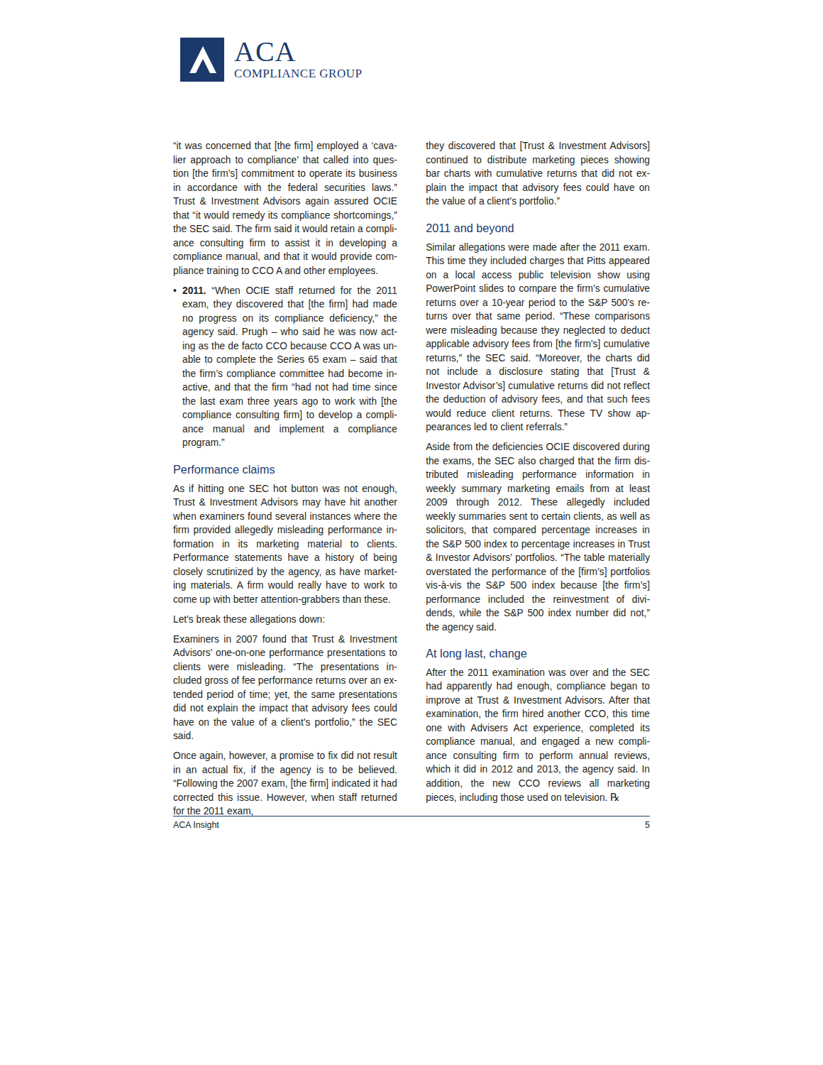ACA
COMPLIANCE GROUP
“it was concerned that [the firm] employed a ‘cavalier approach to compliance’ that called into question [the firm’s] commitment to operate its business in accordance with the federal securities laws.” Trust & Investment Advisors again assured OCIE that “it would remedy its compliance shortcomings,” the SEC said. The firm said it would retain a compliance consulting firm to assist it in developing a compliance manual, and that it would provide compliance training to CCO A and other employees.
2011. “When OCIE staff returned for the 2011 exam, they discovered that [the firm] had made no progress on its compliance deficiency,” the agency said. Prugh – who said he was now acting as the de facto CCO because CCO A was unable to complete the Series 65 exam – said that the firm’s compliance committee had become inactive, and that the firm “had not had time since the last exam three years ago to work with [the compliance consulting firm] to develop a compliance manual and implement a compliance program.”
Performance claims
As if hitting one SEC hot button was not enough, Trust & Investment Advisors may have hit another when examiners found several instances where the firm provided allegedly misleading performance information in its marketing material to clients. Performance statements have a history of being closely scrutinized by the agency, as have marketing materials. A firm would really have to work to come up with better attention-grabbers than these.
Let’s break these allegations down:
Examiners in 2007 found that Trust & Investment Advisors’ one-on-one performance presentations to clients were misleading. “The presentations included gross of fee performance returns over an extended period of time; yet, the same presentations did not explain the impact that advisory fees could have on the value of a client’s portfolio,” the SEC said.
Once again, however, a promise to fix did not result in an actual fix, if the agency is to be believed. “Following the 2007 exam, [the firm] indicated it had corrected this issue. However, when staff returned for the 2011 exam,
they discovered that [Trust & Investment Advisors] continued to distribute marketing pieces showing bar charts with cumulative returns that did not explain the impact that advisory fees could have on the value of a client’s portfolio.”
2011 and beyond
Similar allegations were made after the 2011 exam. This time they included charges that Pitts appeared on a local access public television show using PowerPoint slides to compare the firm’s cumulative returns over a 10-year period to the S&P 500’s returns over that same period. “These comparisons were misleading because they neglected to deduct applicable advisory fees from [the firm’s] cumulative returns,” the SEC said. “Moreover, the charts did not include a disclosure stating that [Trust & Investor Advisor’s] cumulative returns did not reflect the deduction of advisory fees, and that such fees would reduce client returns. These TV show appearances led to client referrals.”
Aside from the deficiencies OCIE discovered during the exams, the SEC also charged that the firm distributed misleading performance information in weekly summary marketing emails from at least 2009 through 2012. These allegedly included weekly summaries sent to certain clients, as well as solicitors, that compared percentage increases in the S&P 500 index to percentage increases in Trust & Investor Advisors’ portfolios. “The table materially overstated the performance of the [firm’s] portfolios vis-à-vis the S&P 500 index because [the firm’s] performance included the reinvestment of dividends, while the S&P 500 index number did not,” the agency said.
At long last, change
After the 2011 examination was over and the SEC had apparently had enough, compliance began to improve at Trust & Investment Advisors. After that examination, the firm hired another CCO, this time one with Advisers Act experience, completed its compliance manual, and engaged a new compliance consulting firm to perform annual reviews, which it did in 2012 and 2013, the agency said. In addition, the new CCO reviews all marketing pieces, including those used on television. ℞
ACA Insight
5